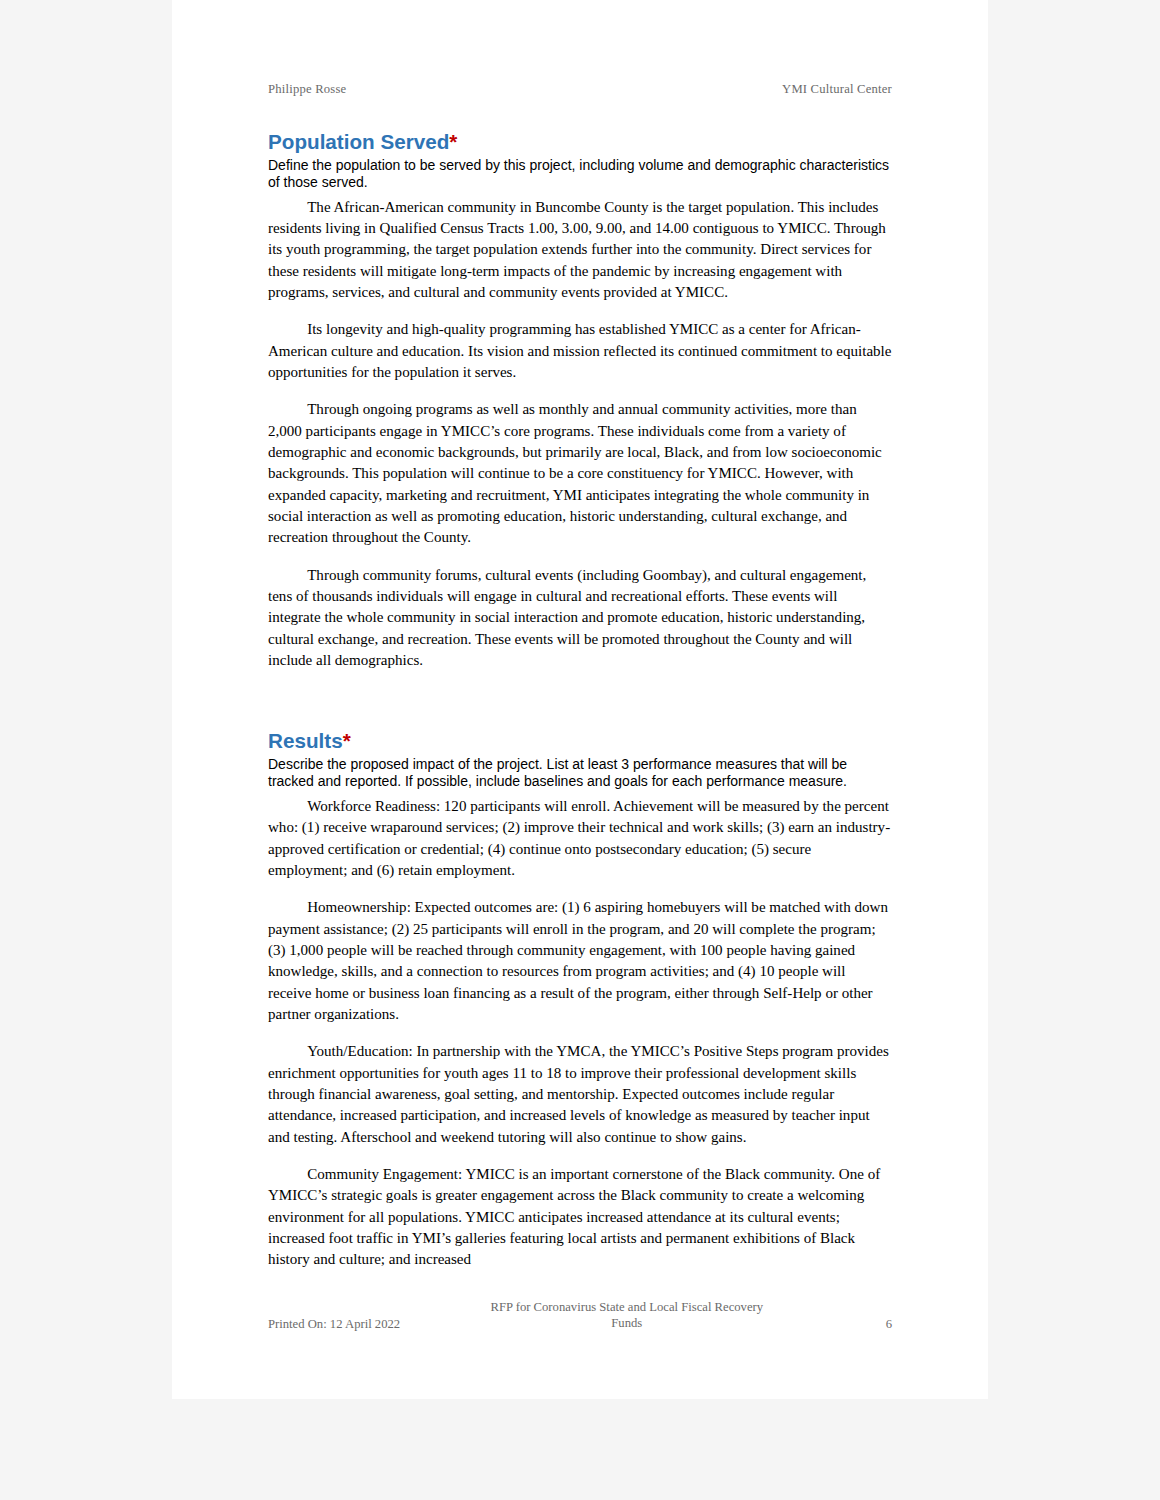Philippe Rosse YMI Cultural Center
Population Served*
Define the population to be served by this project, including volume and demographic characteristics of those served.
The African-American community in Buncombe County is the target population. This includes residents living in Qualified Census Tracts 1.00, 3.00, 9.00, and 14.00 contiguous to YMICC. Through its youth programming, the target population extends further into the community. Direct services for these residents will mitigate long-term impacts of the pandemic by increasing engagement with programs, services, and cultural and community events provided at YMICC.
Its longevity and high-quality programming has established YMICC as a center for African-American culture and education. Its vision and mission reflected its continued commitment to equitable opportunities for the population it serves.
Through ongoing programs as well as monthly and annual community activities, more than 2,000 participants engage in YMICC’s core programs. These individuals come from a variety of demographic and economic backgrounds, but primarily are local, Black, and from low socioeconomic backgrounds. This population will continue to be a core constituency for YMICC. However, with expanded capacity, marketing and recruitment, YMI anticipates integrating the whole community in social interaction as well as promoting education, historic understanding, cultural exchange, and recreation throughout the County.
Through community forums, cultural events (including Goombay), and cultural engagement, tens of thousands individuals will engage in cultural and recreational efforts. These events will integrate the whole community in social interaction and promote education, historic understanding, cultural exchange, and recreation. These events will be promoted throughout the County and will include all demographics.
Results*
Describe the proposed impact of the project. List at least 3 performance measures that will be tracked and reported. If possible, include baselines and goals for each performance measure.
Workforce Readiness: 120 participants will enroll. Achievement will be measured by the percent who: (1) receive wraparound services; (2) improve their technical and work skills; (3) earn an industry-approved certification or credential; (4) continue onto postsecondary education; (5) secure employment; and (6) retain employment.
Homeownership: Expected outcomes are: (1) 6 aspiring homebuyers will be matched with down payment assistance; (2) 25 participants will enroll in the program, and 20 will complete the program; (3) 1,000 people will be reached through community engagement, with 100 people having gained knowledge, skills, and a connection to resources from program activities; and (4) 10 people will receive home or business loan financing as a result of the program, either through Self-Help or other partner organizations.
Youth/Education: In partnership with the YMCA, the YMICC’s Positive Steps program provides enrichment opportunities for youth ages 11 to 18 to improve their professional development skills through financial awareness, goal setting, and mentorship. Expected outcomes include regular attendance, increased participation, and increased levels of knowledge as measured by teacher input and testing. Afterschool and weekend tutoring will also continue to show gains.
Community Engagement: YMICC is an important cornerstone of the Black community. One of YMICC’s strategic goals is greater engagement across the Black community to create a welcoming environment for all populations. YMICC anticipates increased attendance at its cultural events; increased foot traffic in YMI’s galleries featuring local artists and permanent exhibitions of Black history and culture; and increased
Printed On: 12 April 2022
RFP for Coronavirus State and Local Fiscal Recovery
Funds
6